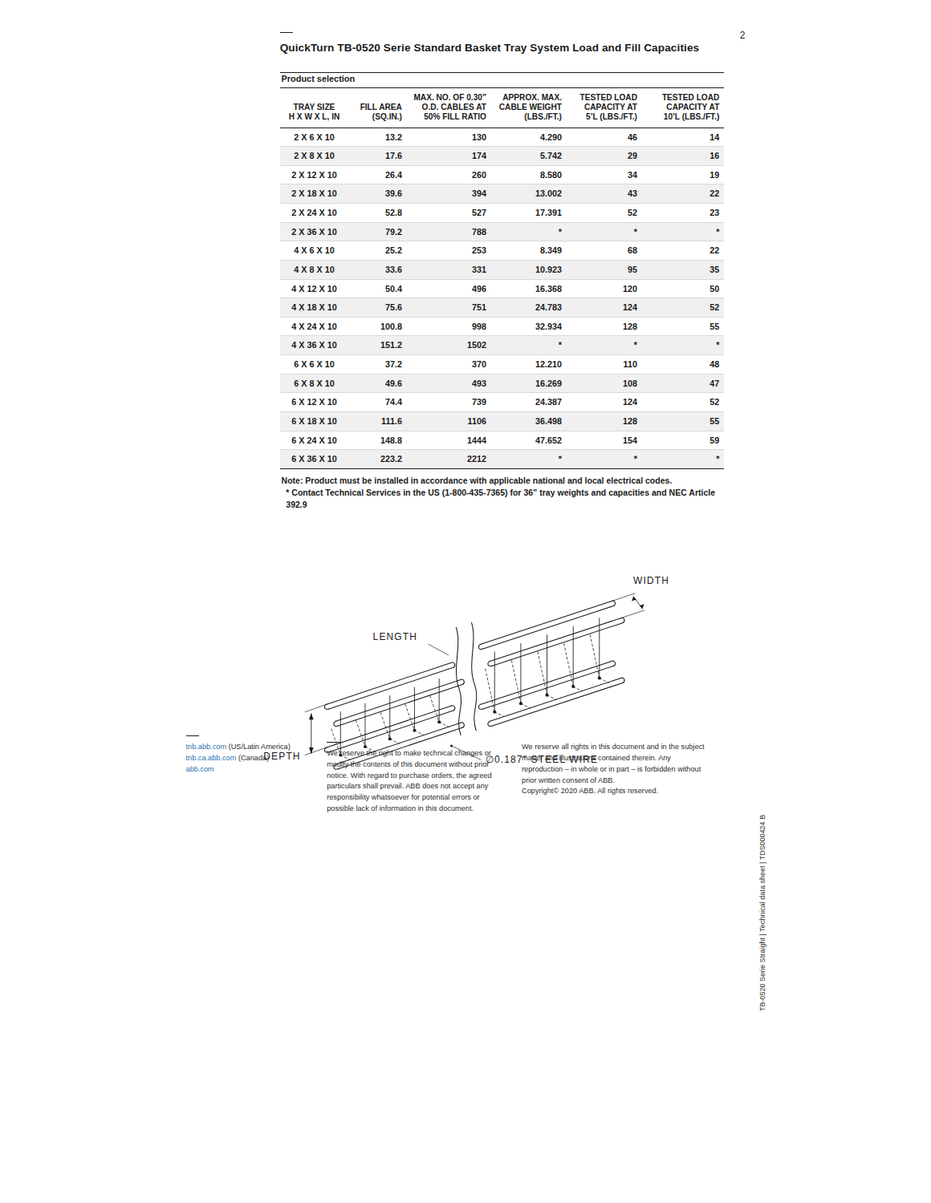2
QuickTurn TB-0520 Serie Standard Basket Tray System Load and Fill Capacities
Product selection
| TRAY SIZE H X W X L, IN | FILL AREA (SQ.IN.) | MAX. NO. OF 0.30” O.D. CABLES AT 50% FILL RATIO | APPROX. MAX. CABLE WEIGHT (LBS./FT.) | TESTED LOAD CAPACITY AT 5’L (LBS./FT.) | TESTED LOAD CAPACITY AT 10’L (LBS./FT.) |
| --- | --- | --- | --- | --- | --- |
| 2 X 6 X 10 | 13.2 | 130 | 4.290 | 46 | 14 |
| 2 X 8 X 10 | 17.6 | 174 | 5.742 | 29 | 16 |
| 2 X 12 X 10 | 26.4 | 260 | 8.580 | 34 | 19 |
| 2 X 18 X 10 | 39.6 | 394 | 13.002 | 43 | 22 |
| 2 X 24 X 10 | 52.8 | 527 | 17.391 | 52 | 23 |
| 2 X 36 X 10 | 79.2 | 788 | * | * | * |
| 4 X 6 X 10 | 25.2 | 253 | 8.349 | 68 | 22 |
| 4 X 8 X 10 | 33.6 | 331 | 10.923 | 95 | 35 |
| 4 X 12 X 10 | 50.4 | 496 | 16.368 | 120 | 50 |
| 4 X 18 X 10 | 75.6 | 751 | 24.783 | 124 | 52 |
| 4 X 24 X 10 | 100.8 | 998 | 32.934 | 128 | 55 |
| 4 X 36 X 10 | 151.2 | 1502 | * | * | * |
| 6 X 6 X 10 | 37.2 | 370 | 12.210 | 110 | 48 |
| 6 X 8 X 10 | 49.6 | 493 | 16.269 | 108 | 47 |
| 6 X 12 X 10 | 74.4 | 739 | 24.387 | 124 | 52 |
| 6 X 18 X 10 | 111.6 | 1106 | 36.498 | 128 | 55 |
| 6 X 24 X 10 | 148.8 | 1444 | 47.652 | 154 | 59 |
| 6 X 36 X 10 | 223.2 | 2212 | * | * | * |
Note: Product must be installed in accordance with applicable national and local electrical codes. * Contact Technical Services in the US (1-800-435-7365) for 36” tray weights and capacities and NEC Article 392.9
LENGTH WIDTH DEPTH ∅0.187″ STEEL WIRE
tnb.abb.com (US/Latin America)
tnb.ca.abb.com (Canada)
abb.com
We reserve the right to make technical changes or modify the contents of this document without prior notice. With regard to purchase orders, the agreed particulars shall prevail. ABB does not accept any responsibility whatsoever for potential errors or possible lack of information in this document.
We reserve all rights in this document and in the subject matter and illustrations contained therein. Any reproduction – in whole or in part – is forbidden without prior written consent of ABB.
Copyright© 2020 ABB. All rights reserved.
TB-0520 Serie Straight | Technical data sheet | TDS000424 B